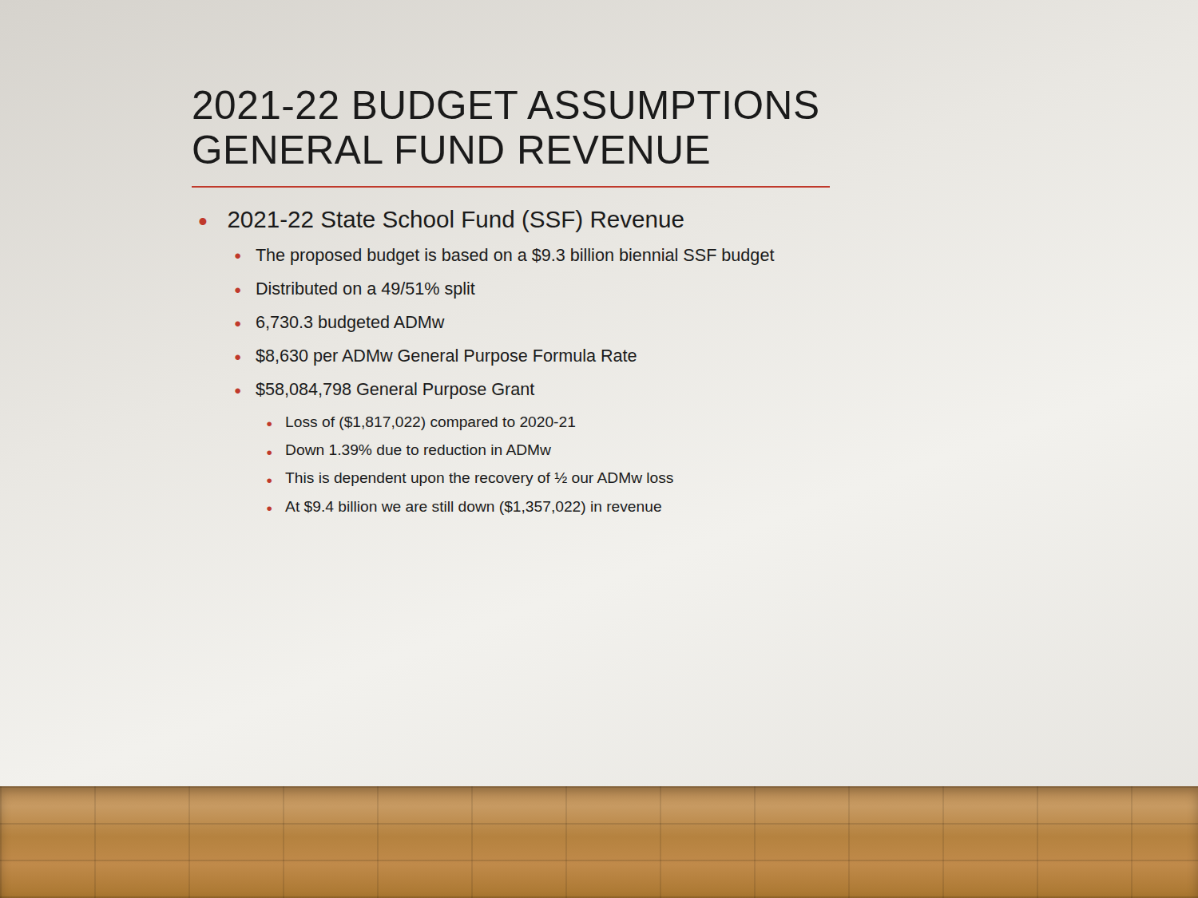2021-22 Budget Assumptions
General Fund Revenue
2021-22 State School Fund (SSF) Revenue
The proposed budget is based on a $9.3 billion biennial SSF budget
Distributed on a 49/51% split
6,730.3 budgeted ADMw
$8,630 per ADMw General Purpose Formula Rate
$58,084,798 General Purpose Grant
Loss of ($1,817,022) compared to 2020-21
Down 1.39% due to reduction in ADMw
This is dependent upon the recovery of ½ our ADMw loss
At $9.4 billion we are still down ($1,357,022) in revenue